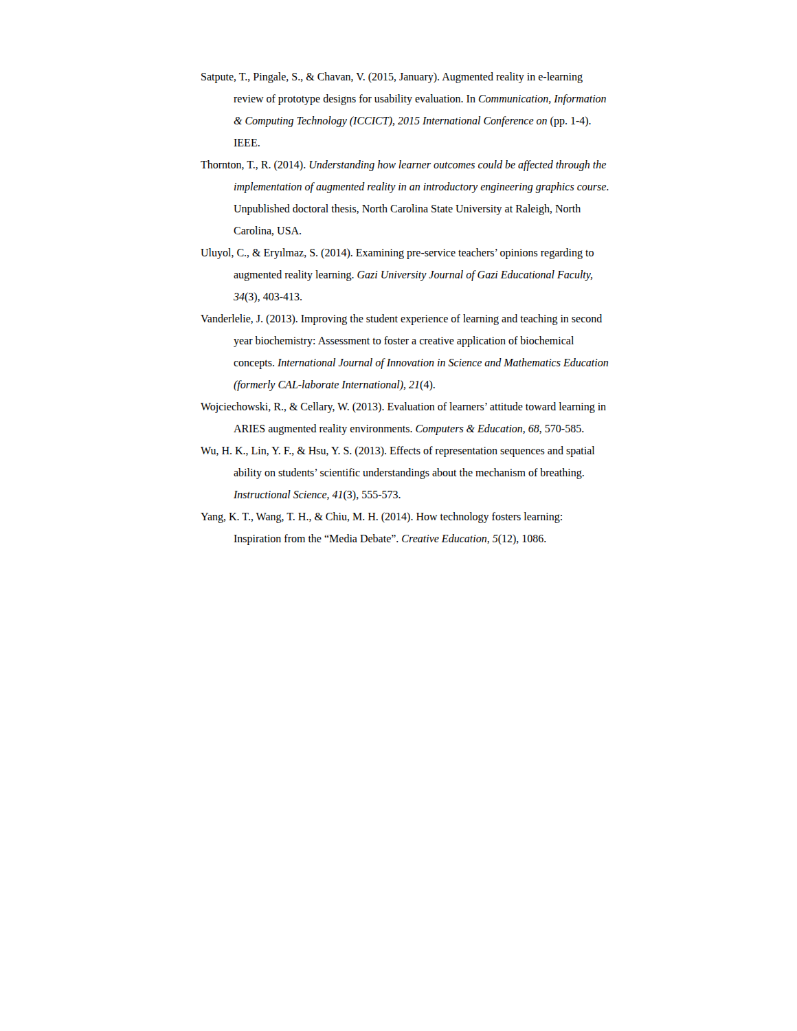Satpute, T., Pingale, S., & Chavan, V. (2015, January). Augmented reality in e-learning review of prototype designs for usability evaluation. In Communication, Information & Computing Technology (ICCICT), 2015 International Conference on (pp. 1-4). IEEE.
Thornton, T., R. (2014). Understanding how learner outcomes could be affected through the implementation of augmented reality in an introductory engineering graphics course. Unpublished doctoral thesis, North Carolina State University at Raleigh, North Carolina, USA.
Uluyol, C., & Eryılmaz, S. (2014). Examining pre-service teachers’ opinions regarding to augmented reality learning. Gazi University Journal of Gazi Educational Faculty, 34(3), 403-413.
Vanderlelie, J. (2013). Improving the student experience of learning and teaching in second year biochemistry: Assessment to foster a creative application of biochemical concepts. International Journal of Innovation in Science and Mathematics Education (formerly CAL-laborate International), 21(4).
Wojciechowski, R., & Cellary, W. (2013). Evaluation of learners’ attitude toward learning in ARIES augmented reality environments. Computers & Education, 68, 570-585.
Wu, H. K., Lin, Y. F., & Hsu, Y. S. (2013). Effects of representation sequences and spatial ability on students’ scientific understandings about the mechanism of breathing. Instructional Science, 41(3), 555-573.
Yang, K. T., Wang, T. H., & Chiu, M. H. (2014). How technology fosters learning: Inspiration from the “Media Debate”. Creative Education, 5(12), 1086.